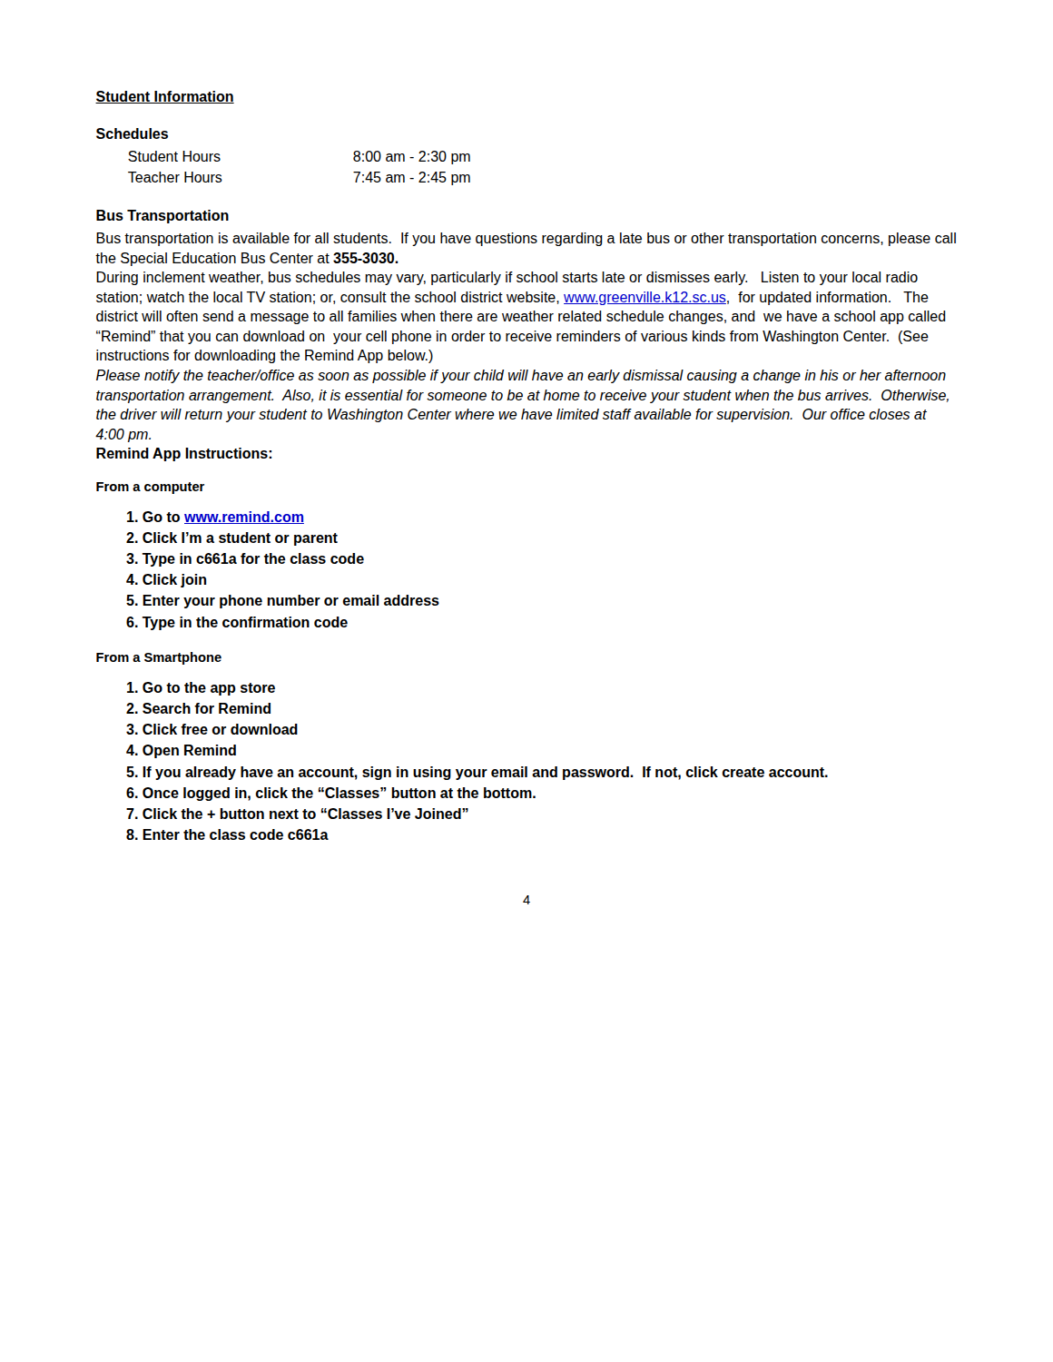Student Information
Schedules
| Student Hours | 8:00 am - 2:30 pm |
| Teacher Hours | 7:45 am - 2:45 pm |
Bus Transportation
Bus transportation is available for all students. If you have questions regarding a late bus or other transportation concerns, please call the Special Education Bus Center at 355-3030.
During inclement weather, bus schedules may vary, particularly if school starts late or dismisses early. Listen to your local radio station; watch the local TV station; or, consult the school district website, www.greenville.k12.sc.us, for updated information. The district will often send a message to all families when there are weather related schedule changes, and we have a school app called “Remind” that you can download on your cell phone in order to receive reminders of various kinds from Washington Center. (See instructions for downloading the Remind App below.)
Please notify the teacher/office as soon as possible if your child will have an early dismissal causing a change in his or her afternoon transportation arrangement. Also, it is essential for someone to be at home to receive your student when the bus arrives. Otherwise, the driver will return your student to Washington Center where we have limited staff available for supervision. Our office closes at 4:00 pm.
Remind App Instructions:
From a computer
Go to www.remind.com
Click I’m a student or parent
Type in c661a for the class code
Click join
Enter your phone number or email address
Type in the confirmation code
From a Smartphone
Go to the app store
Search for Remind
Click free or download
Open Remind
If you already have an account, sign in using your email and password. If not, click create account.
Once logged in, click the “Classes” button at the bottom.
Click the + button next to “Classes I’ve Joined”
Enter the class code c661a
4